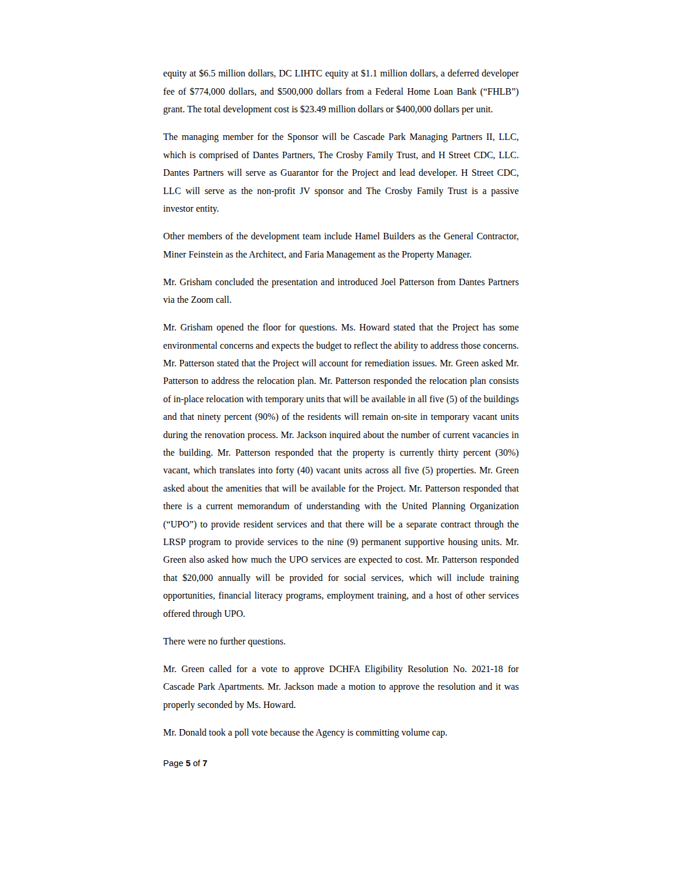equity at $6.5 million dollars, DC LIHTC equity at $1.1 million dollars, a deferred developer fee of $774,000 dollars, and $500,000 dollars from a Federal Home Loan Bank (“FHLB”) grant. The total development cost is $23.49 million dollars or $400,000 dollars per unit.
The managing member for the Sponsor will be Cascade Park Managing Partners II, LLC, which is comprised of Dantes Partners, The Crosby Family Trust, and H Street CDC, LLC. Dantes Partners will serve as Guarantor for the Project and lead developer. H Street CDC, LLC will serve as the non-profit JV sponsor and The Crosby Family Trust is a passive investor entity.
Other members of the development team include Hamel Builders as the General Contractor, Miner Feinstein as the Architect, and Faria Management as the Property Manager.
Mr. Grisham concluded the presentation and introduced Joel Patterson from Dantes Partners via the Zoom call.
Mr. Grisham opened the floor for questions. Ms. Howard stated that the Project has some environmental concerns and expects the budget to reflect the ability to address those concerns. Mr. Patterson stated that the Project will account for remediation issues. Mr. Green asked Mr. Patterson to address the relocation plan. Mr. Patterson responded the relocation plan consists of in-place relocation with temporary units that will be available in all five (5) of the buildings and that ninety percent (90%) of the residents will remain on-site in temporary vacant units during the renovation process. Mr. Jackson inquired about the number of current vacancies in the building. Mr. Patterson responded that the property is currently thirty percent (30%) vacant, which translates into forty (40) vacant units across all five (5) properties. Mr. Green asked about the amenities that will be available for the Project. Mr. Patterson responded that there is a current memorandum of understanding with the United Planning Organization (“UPO”) to provide resident services and that there will be a separate contract through the LRSP program to provide services to the nine (9) permanent supportive housing units. Mr. Green also asked how much the UPO services are expected to cost. Mr. Patterson responded that $20,000 annually will be provided for social services, which will include training opportunities, financial literacy programs, employment training, and a host of other services offered through UPO.
There were no further questions.
Mr. Green called for a vote to approve DCHFA Eligibility Resolution No. 2021-18 for Cascade Park Apartments. Mr. Jackson made a motion to approve the resolution and it was properly seconded by Ms. Howard.
Mr. Donald took a poll vote because the Agency is committing volume cap.
Page 5 of 7